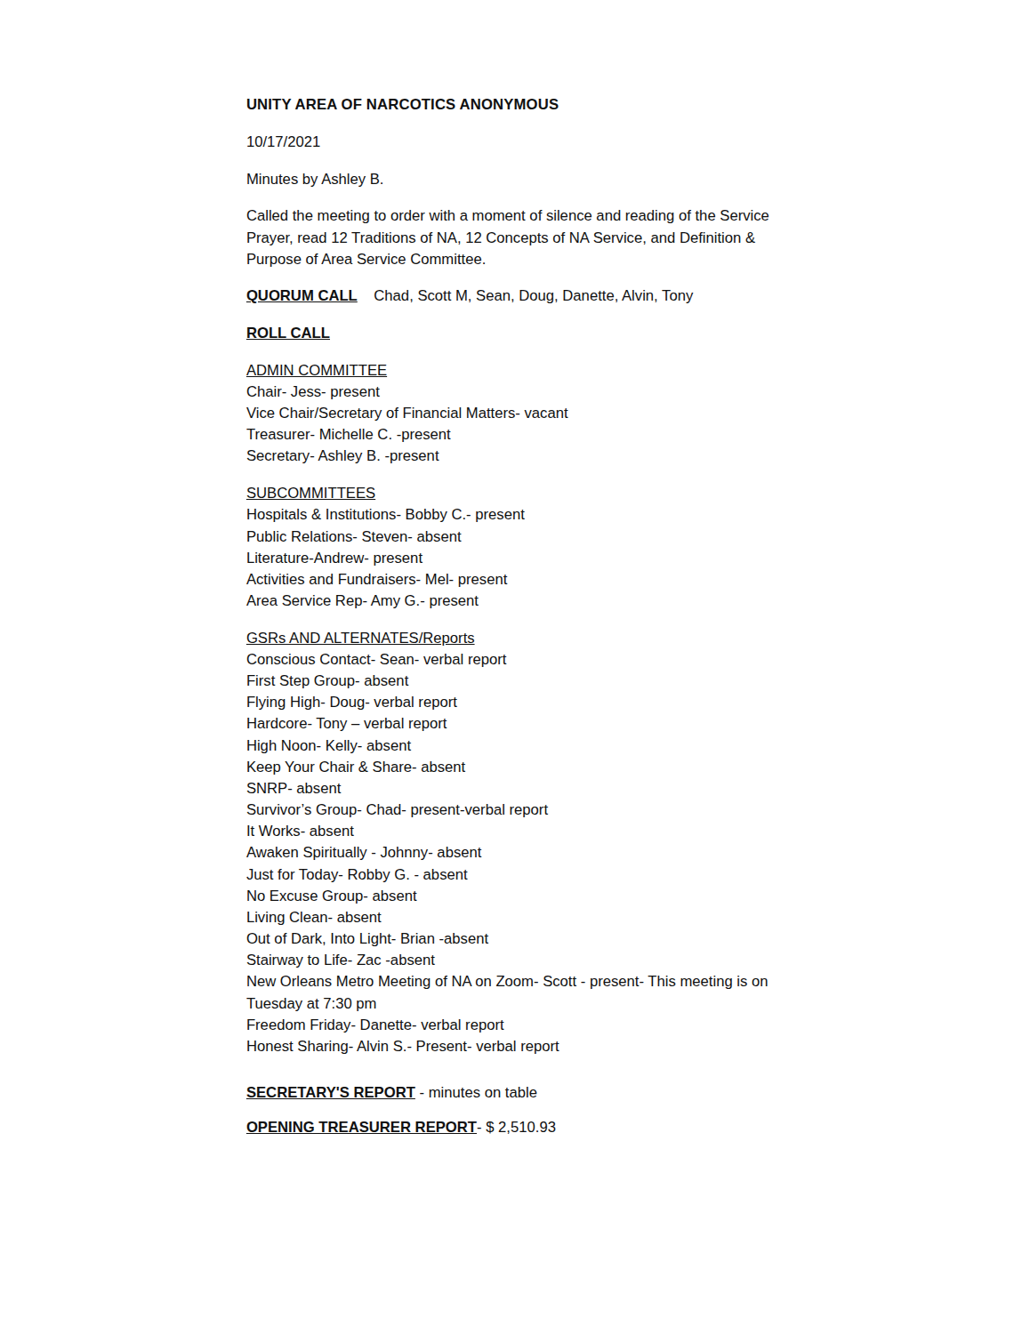UNITY AREA OF NARCOTICS ANONYMOUS
10/17/2021
Minutes by Ashley B.
Called the meeting to order with a moment of silence and reading of the Service Prayer, read 12 Traditions of NA, 12 Concepts of NA Service, and Definition & Purpose of Area Service Committee.
QUORUM CALL Chad, Scott M, Sean, Doug, Danette, Alvin, Tony
ROLL CALL
ADMIN COMMITTEE
Chair- Jess- present
Vice Chair/Secretary of Financial Matters- vacant
Treasurer- Michelle C. -present
Secretary- Ashley B. -present
SUBCOMMITTEES
Hospitals & Institutions- Bobby C.- present
Public Relations- Steven- absent
Literature-Andrew- present
Activities and Fundraisers- Mel- present
Area Service Rep- Amy G.- present
GSRs AND ALTERNATES/Reports
Conscious Contact- Sean- verbal report
First Step Group- absent
Flying High- Doug- verbal report
Hardcore- Tony – verbal report
High Noon- Kelly- absent
Keep Your Chair & Share- absent
SNRP- absent
Survivor’s Group- Chad- present-verbal report
It Works- absent
Awaken Spiritually - Johnny- absent
Just for Today- Robby G. - absent
No Excuse Group- absent
Living Clean- absent
Out of Dark, Into Light- Brian -absent
Stairway to Life- Zac -absent
New Orleans Metro Meeting of NA on Zoom- Scott - present- This meeting is on Tuesday at 7:30 pm
Freedom Friday- Danette- verbal report
Honest Sharing- Alvin S.- Present- verbal report
SECRETARY'S REPORT - minutes on table
OPENING TREASURER REPORT- $ 2,510.93